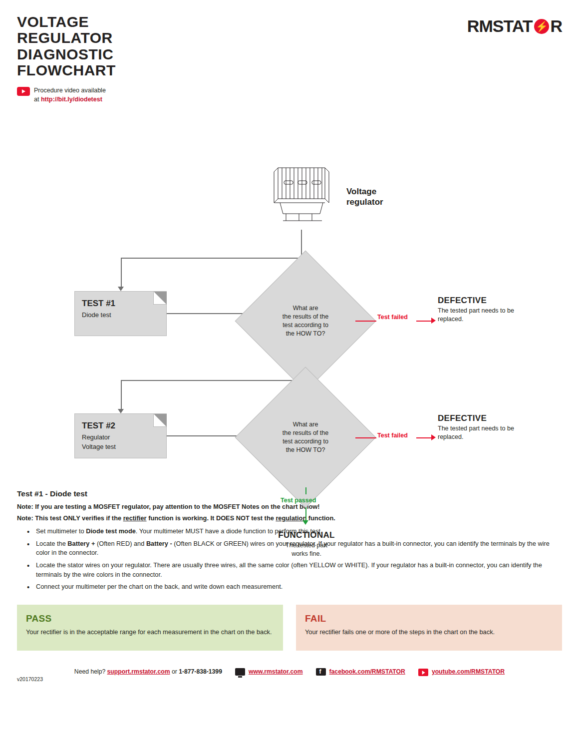Voltage
Regulator
Diagnostic
Flowchart
Procedure video available
at http://bit.ly/diodetest
RMSTAT⚡R
Voltage
regulator
TEST #1 Diode test
What are
the results of the
test according to
the HOW TO?
Test failed
DEFECTIVE
The tested part needs to be replaced.
TEST #2 Regulator
Voltage test
What are
the results of the
test according to
the HOW TO?
Test failed
DEFECTIVE
The tested part needs to be replaced.
Test passed
FUNCTIONAL
The tested part
works fine.
Test #1 - Diode test
Note: If you are testing a MOSFET regulator, pay attention to the MOSFET Notes on the chart below!
Note: This test ONLY verifies if the rectifier function is working. It DOES NOT test the regulation function.
Set multimeter to Diode test mode. Your multimeter MUST have a diode function to perform this test.
Locate the Battery + (Often RED) and Battery - (Often BLACK or GREEN) wires on your regulator. If your regulator has a built-in connector, you can identify the terminals by the wire color in the connector.
Locate the stator wires on your regulator. There are usually three wires, all the same color (often YELLOW or WHITE). If your regulator has a built-in connector, you can identify the terminals by the wire colors in the connector.
Connect your multimeter per the chart on the back, and write down each measurement.
PASS
Your rectifier is in the acceptable range for each measurement in the chart on the back.
FAIL
Your rectifier fails one or more of the steps in the chart on the back.
Need help? support.rmstator.com or 1-877-838-1399 www.rmstator.com facebook.com/RMSTATOR youtube.com/RMSTATOR
v20170223